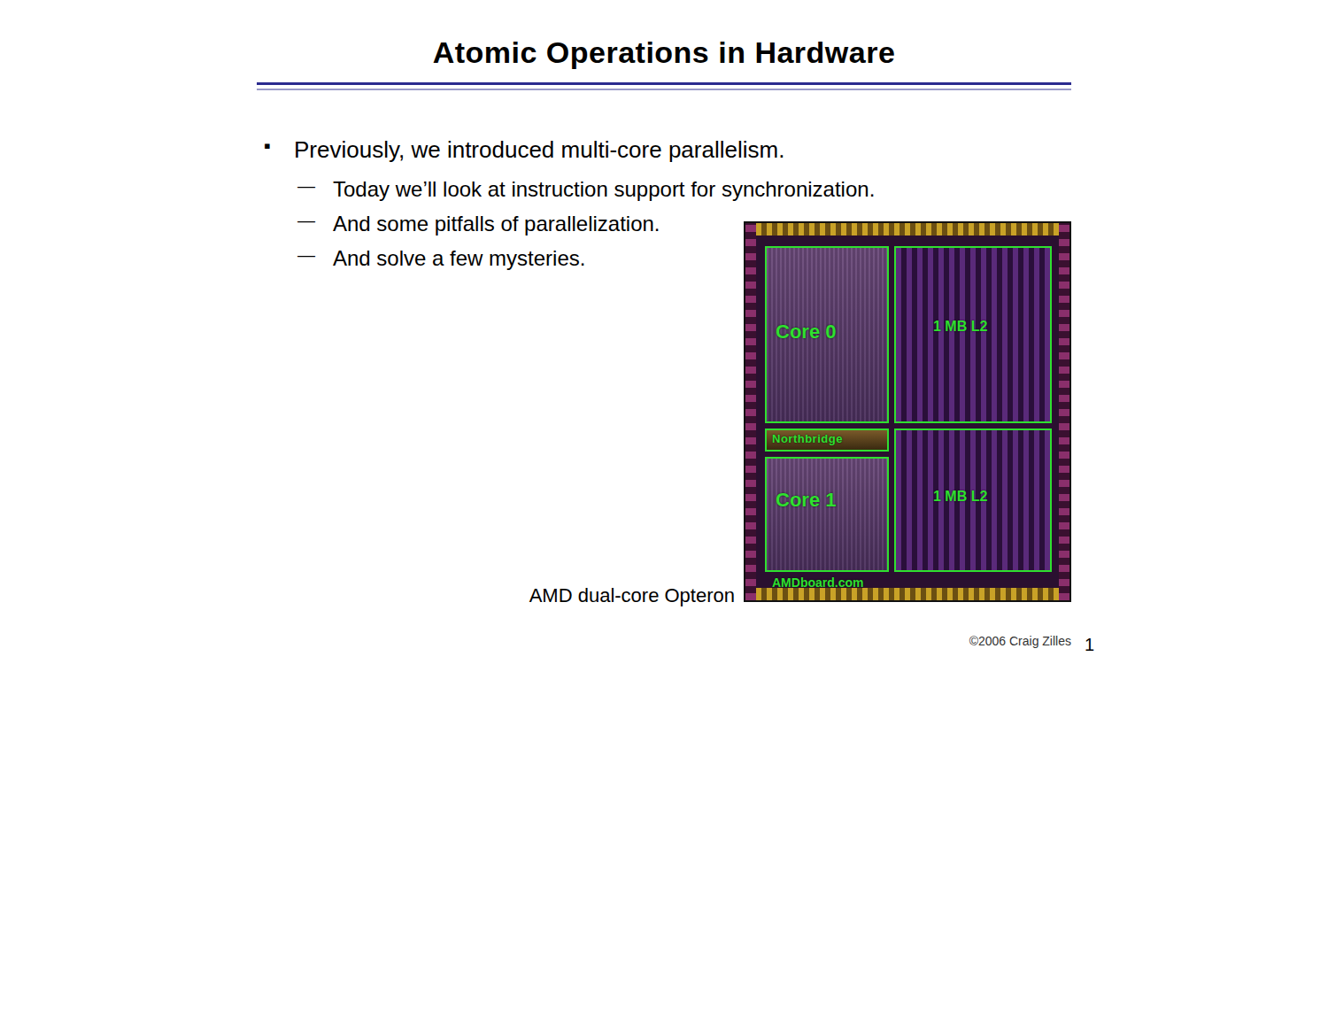Atomic Operations in Hardware
Previously, we introduced multi-core parallelism.
Today we’ll look at instruction support for synchronization.
And some pitfalls of parallelization.
And solve a few mysteries.
Core 0
1 MB L2
Northbridge
Core 1
1 MB L2
AMDboard.com
AMD dual-core Opteron
©2006 Craig Zilles
1